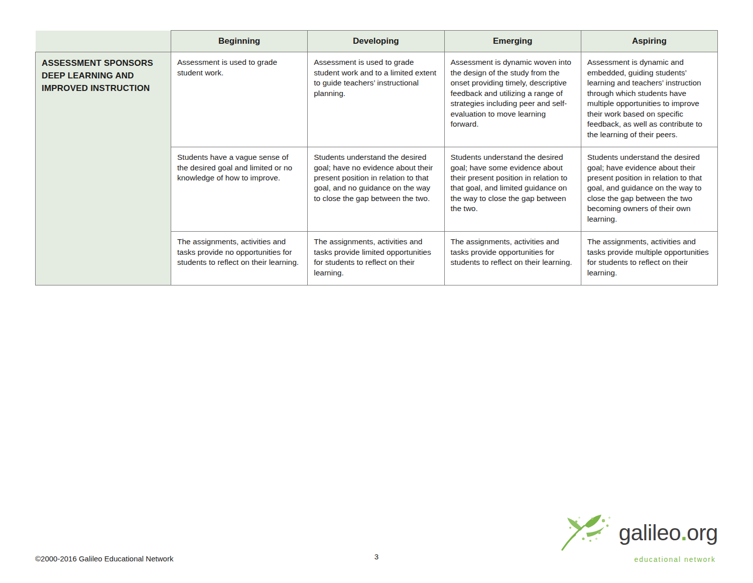| | Beginning | Developing | Emerging | Aspiring |
| --- | --- | --- | --- | --- |
| ASSESSMENT SPONSORS DEEP LEARNING AND IMPROVED INSTRUCTION | Assessment is used to grade student work. | Assessment is used to grade student work and to a limited extent to guide teachers’ instructional planning. | Assessment is dynamic woven into the design of the study from the onset providing timely, descriptive feedback and utilizing a range of strategies including peer and self-evaluation to move learning forward. | Assessment is dynamic and embedded, guiding students’ learning and teachers’ instruction through which students have multiple opportunities to improve their work based on specific feedback, as well as contribute to the learning of their peers. |
| Students have a vague sense of the desired goal and limited or no knowledge of how to improve. | Students understand the desired goal; have no evidence about their present position in relation to that goal, and no guidance on the way to close the gap between the two. | Students understand the desired goal; have some evidence about their present position in relation to that goal, and limited guidance on the way to close the gap between the two. | Students understand the desired goal; have evidence about their present position in relation to that goal, and guidance on the way to close the gap between the two becoming owners of their own learning. |
| The assignments, activities and tasks provide no opportunities for students to reflect on their learning. | The assignments, activities and tasks provide limited opportunities for students to reflect on their learning. | The assignments, activities and tasks provide opportunities for students to reflect on their learning. | The assignments, activities and tasks provide multiple opportunities for students to reflect on their learning. |
3
©2000-2016 Galileo Educational Network
galileo. org educational network